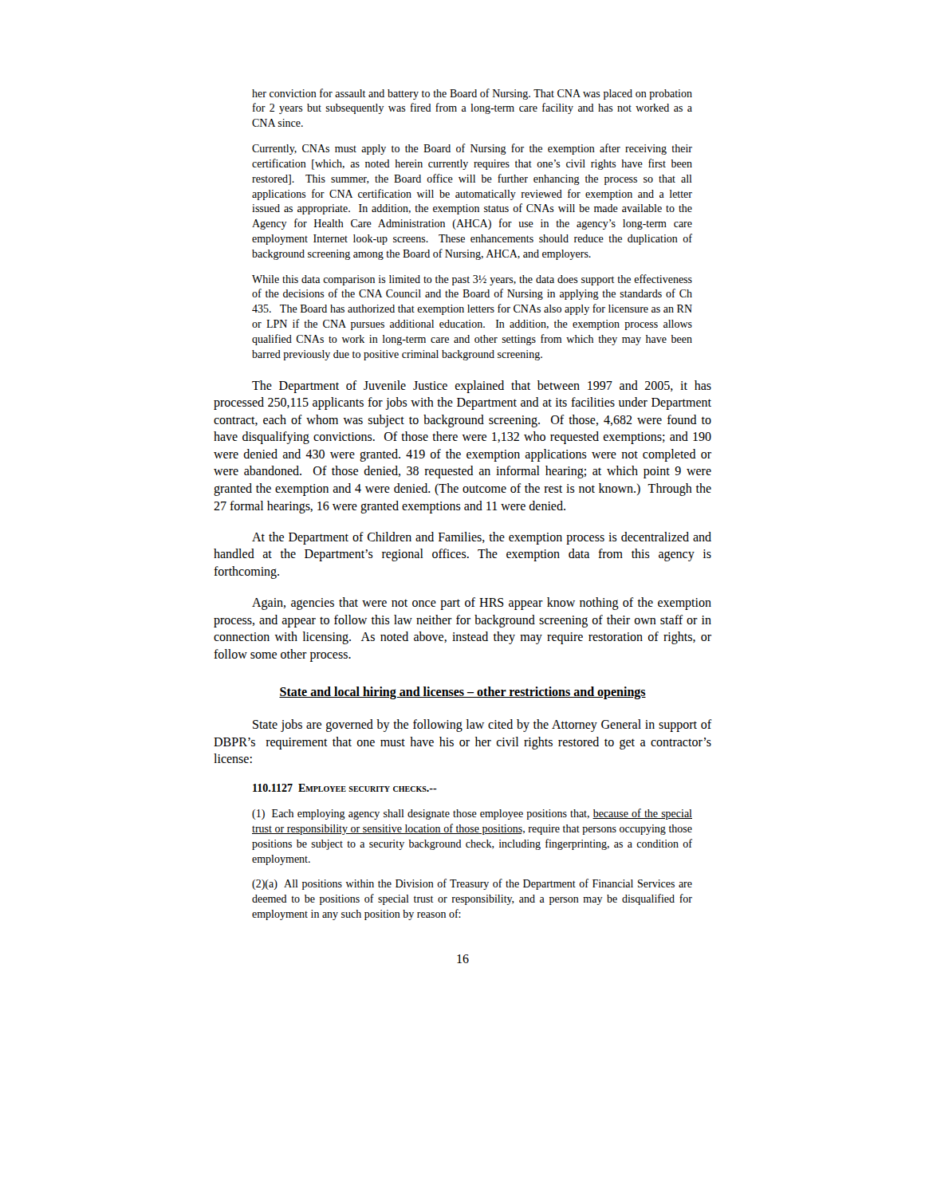her conviction for assault and battery to the Board of Nursing. That CNA was placed on probation for 2 years but subsequently was fired from a long-term care facility and has not worked as a CNA since.
Currently, CNAs must apply to the Board of Nursing for the exemption after receiving their certification [which, as noted herein currently requires that one’s civil rights have first been restored]. This summer, the Board office will be further enhancing the process so that all applications for CNA certification will be automatically reviewed for exemption and a letter issued as appropriate. In addition, the exemption status of CNAs will be made available to the Agency for Health Care Administration (AHCA) for use in the agency’s long-term care employment Internet look-up screens. These enhancements should reduce the duplication of background screening among the Board of Nursing, AHCA, and employers.
While this data comparison is limited to the past 3½ years, the data does support the effectiveness of the decisions of the CNA Council and the Board of Nursing in applying the standards of Ch 435. The Board has authorized that exemption letters for CNAs also apply for licensure as an RN or LPN if the CNA pursues additional education. In addition, the exemption process allows qualified CNAs to work in long-term care and other settings from which they may have been barred previously due to positive criminal background screening.
The Department of Juvenile Justice explained that between 1997 and 2005, it has processed 250,115 applicants for jobs with the Department and at its facilities under Department contract, each of whom was subject to background screening. Of those, 4,682 were found to have disqualifying convictions. Of those there were 1,132 who requested exemptions; and 190 were denied and 430 were granted. 419 of the exemption applications were not completed or were abandoned. Of those denied, 38 requested an informal hearing; at which point 9 were granted the exemption and 4 were denied. (The outcome of the rest is not known.) Through the 27 formal hearings, 16 were granted exemptions and 11 were denied.
At the Department of Children and Families, the exemption process is decentralized and handled at the Department’s regional offices. The exemption data from this agency is forthcoming.
Again, agencies that were not once part of HRS appear know nothing of the exemption process, and appear to follow this law neither for background screening of their own staff or in connection with licensing. As noted above, instead they may require restoration of rights, or follow some other process.
State and local hiring and licenses – other restrictions and openings
State jobs are governed by the following law cited by the Attorney General in support of DBPR’s requirement that one must have his or her civil rights restored to get a contractor’s license:
110.1127 Employee security checks.--
(1) Each employing agency shall designate those employee positions that, because of the special trust or responsibility or sensitive location of those positions, require that persons occupying those positions be subject to a security background check, including fingerprinting, as a condition of employment.
(2)(a) All positions within the Division of Treasury of the Department of Financial Services are deemed to be positions of special trust or responsibility, and a person may be disqualified for employment in any such position by reason of:
16